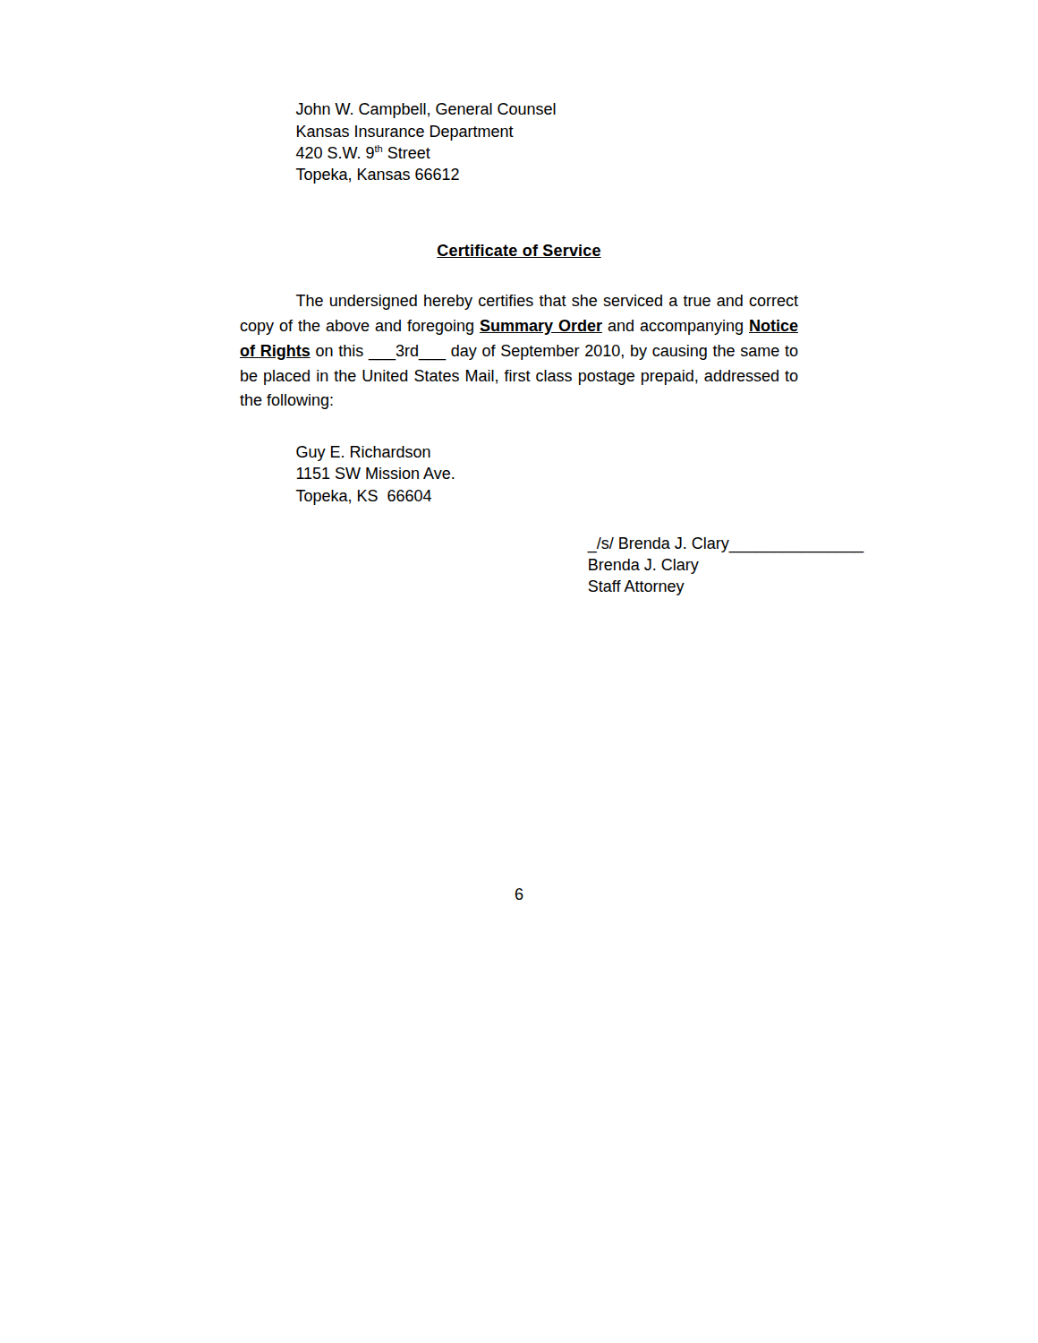John W. Campbell, General Counsel
Kansas Insurance Department
420 S.W. 9th Street
Topeka, Kansas 66612
Certificate of Service
The undersigned hereby certifies that she serviced a true and correct copy of the above and foregoing Summary Order and accompanying Notice of Rights on this ___3rd___ day of September 2010, by causing the same to be placed in the United States Mail, first class postage prepaid, addressed to the following:
Guy E. Richardson
1151 SW Mission Ave.
Topeka, KS 66604
_/s/ Brenda J. Clary_______________
Brenda J. Clary
Staff Attorney
6